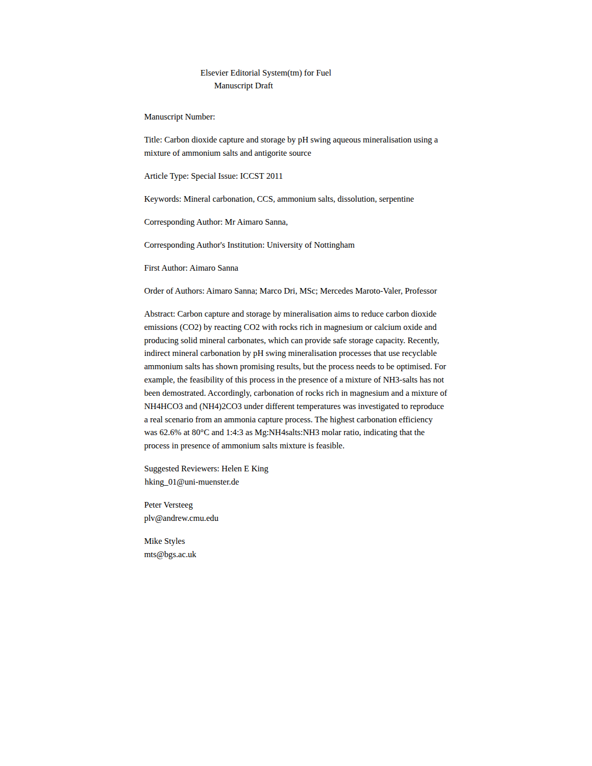Elsevier Editorial System(tm) for Fuel
Manuscript Draft
Manuscript Number:
Title: Carbon dioxide capture and storage by pH swing aqueous mineralisation using a mixture of ammonium salts and antigorite source
Article Type: Special Issue: ICCST 2011
Keywords: Mineral carbonation, CCS, ammonium salts, dissolution, serpentine
Corresponding Author: Mr Aimaro Sanna,
Corresponding Author's Institution: University of Nottingham
First Author: Aimaro Sanna
Order of Authors: Aimaro Sanna; Marco Dri, MSc; Mercedes Maroto-Valer, Professor
Abstract: Carbon capture and storage by mineralisation aims to reduce carbon dioxide emissions (CO2) by reacting CO2 with rocks rich in magnesium or calcium oxide and producing solid mineral carbonates, which can provide safe storage capacity. Recently, indirect mineral carbonation by pH swing mineralisation processes that use recyclable ammonium salts has shown promising results, but the process needs to be optimised. For example, the feasibility of this process in the presence of a mixture of NH3-salts has not been demostrated. Accordingly, carbonation of rocks rich in magnesium and a mixture of NH4HCO3 and (NH4)2CO3 under different temperatures was investigated to reproduce a real scenario from an ammonia capture process. The highest carbonation efficiency was 62.6% at 80°C and 1:4:3 as Mg:NH4salts:NH3 molar ratio, indicating that the process in presence of ammonium salts mixture is feasible.
Suggested Reviewers: Helen E King
hking_01@uni-muenster.de
Peter Versteeg
plv@andrew.cmu.edu
Mike Styles
mts@bgs.ac.uk